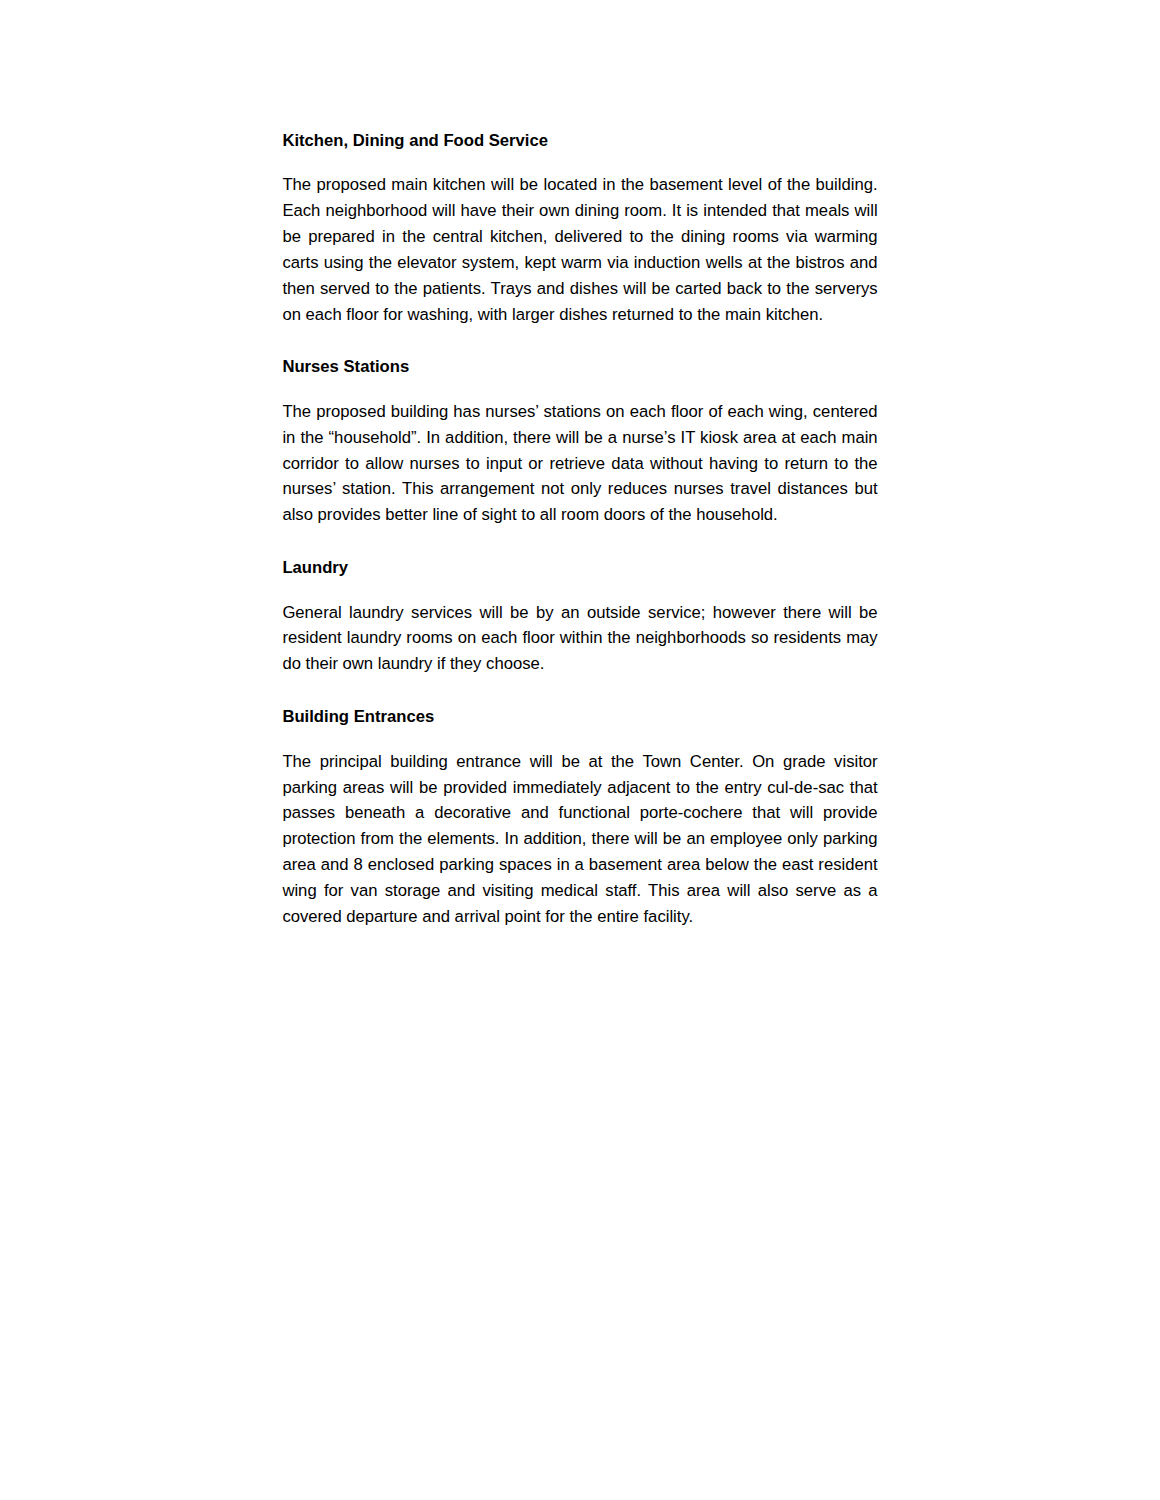Kitchen, Dining and Food Service
The proposed main kitchen will be located in the basement level of the building. Each neighborhood will have their own dining room. It is intended that meals will be prepared in the central kitchen, delivered to the dining rooms via warming carts using the elevator system, kept warm via induction wells at the bistros and then served to the patients. Trays and dishes will be carted back to the serverys on each floor for washing, with larger dishes returned to the main kitchen.
Nurses Stations
The proposed building has nurses’ stations on each floor of each wing, centered in the “household”. In addition, there will be a nurse’s IT kiosk area at each main corridor to allow nurses to input or retrieve data without having to return to the nurses’ station. This arrangement not only reduces nurses travel distances but also provides better line of sight to all room doors of the household.
Laundry
General laundry services will be by an outside service; however there will be resident laundry rooms on each floor within the neighborhoods so residents may do their own laundry if they choose.
Building Entrances
The principal building entrance will be at the Town Center. On grade visitor parking areas will be provided immediately adjacent to the entry cul-de-sac that passes beneath a decorative and functional porte-cochere that will provide protection from the elements. In addition, there will be an employee only parking area and 8 enclosed parking spaces in a basement area below the east resident wing for van storage and visiting medical staff. This area will also serve as a covered departure and arrival point for the entire facility.